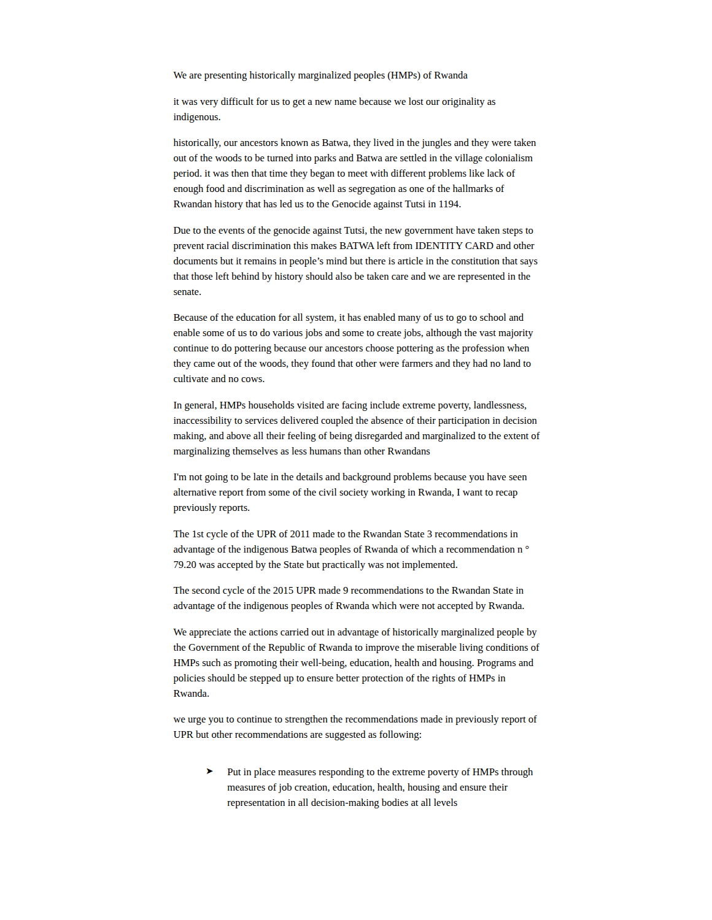We are presenting historically marginalized peoples (HMPs) of Rwanda
it was very difficult for us to get a new name because we lost our originality as indigenous.
historically, our ancestors known as Batwa, they lived in the jungles and they were taken out of the woods to be turned into parks and Batwa are settled in the village colonialism period. it was then that time they began to meet with different problems like lack of enough food and discrimination as well as segregation as one of the hallmarks of Rwandan history that has led us to the Genocide against Tutsi in 1194.
Due to the events of the genocide against Tutsi, the new government have taken steps to prevent racial discrimination this makes BATWA left from IDENTITY CARD and other documents but it remains in people’s mind but there is article in the constitution that says that those left behind by history should also be taken care and we are represented in the senate.
Because of the education for all system, it has enabled many of us to go to school and enable some of us to do various jobs and some to create jobs, although the vast majority continue to do pottering because our ancestors choose pottering as the profession when they came out of the woods, they found that other were farmers and they had no land to cultivate and no cows.
In general, HMPs households visited are facing include extreme poverty, landlessness, inaccessibility to services delivered coupled the absence of their participation in decision making, and above all their feeling of being disregarded and marginalized to the extent of marginalizing themselves as less humans than other Rwandans
I'm not going to be late in the details and background problems because you have seen alternative report from some of the civil society working in Rwanda, I want to recap previously reports.
The 1st cycle of the UPR of 2011 made to the Rwandan State 3 recommendations in advantage of the indigenous Batwa peoples of Rwanda of which a recommendation n ° 79.20 was accepted by the State but practically was not implemented.
The second cycle of the 2015 UPR made 9 recommendations to the Rwandan State in advantage of the indigenous peoples of Rwanda which were not accepted by Rwanda.
We appreciate the actions carried out in advantage of historically marginalized people by the Government of the Republic of Rwanda to improve the miserable living conditions of HMPs such as promoting their well-being, education, health and housing. Programs and policies should be stepped up to ensure better protection of the rights of HMPs in Rwanda.
we urge you to continue to strengthen the recommendations made in previously report of UPR but other recommendations are suggested as following:
Put in place measures responding to the extreme poverty of HMPs through measures of job creation, education, health, housing and ensure their representation in all decision-making bodies at all levels